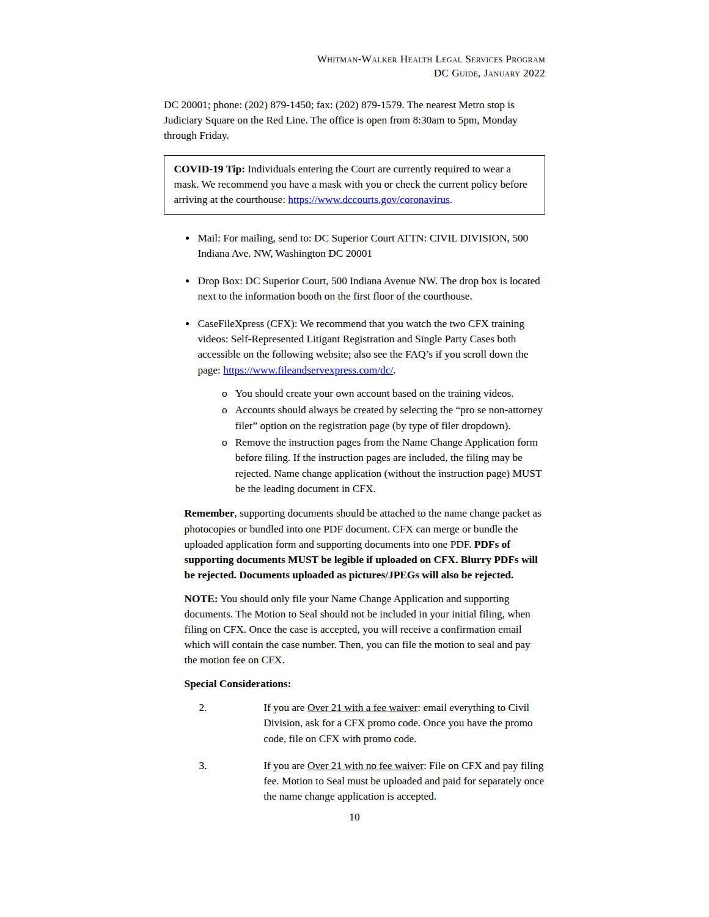Whitman-Walker Health Legal Services Program DC Guide, January 2022
DC 20001; phone: (202) 879-1450; fax: (202) 879-1579. The nearest Metro stop is Judiciary Square on the Red Line. The office is open from 8:30am to 5pm, Monday through Friday.
COVID-19 Tip: Individuals entering the Court are currently required to wear a mask. We recommend you have a mask with you or check the current policy before arriving at the courthouse: https://www.dccourts.gov/coronavirus.
Mail: For mailing, send to: DC Superior Court ATTN: CIVIL DIVISION, 500 Indiana Ave. NW, Washington DC 20001
Drop Box: DC Superior Court, 500 Indiana Avenue NW. The drop box is located next to the information booth on the first floor of the courthouse.
CaseFileXpress (CFX): We recommend that you watch the two CFX training videos: Self-Represented Litigant Registration and Single Party Cases both accessible on the following website; also see the FAQ’s if you scroll down the page: https://www.fileandservexpress.com/dc/.
You should create your own account based on the training videos.
Accounts should always be created by selecting the “pro se non-attorney filer” option on the registration page (by type of filer dropdown).
Remove the instruction pages from the Name Change Application form before filing. If the instruction pages are included, the filing may be rejected. Name change application (without the instruction page) MUST be the leading document in CFX.
Remember, supporting documents should be attached to the name change packet as photocopies or bundled into one PDF document. CFX can merge or bundle the uploaded application form and supporting documents into one PDF. PDFs of supporting documents MUST be legible if uploaded on CFX. Blurry PDFs will be rejected. Documents uploaded as pictures/JPEGs will also be rejected.
NOTE: You should only file your Name Change Application and supporting documents. The Motion to Seal should not be included in your initial filing, when filing on CFX. Once the case is accepted, you will receive a confirmation email which will contain the case number. Then, you can file the motion to seal and pay the motion fee on CFX.
Special Considerations:
If you are Over 21 with a fee waiver: email everything to Civil Division, ask for a CFX promo code. Once you have the promo code, file on CFX with promo code.
If you are Over 21 with no fee waiver: File on CFX and pay filing fee. Motion to Seal must be uploaded and paid for separately once the name change application is accepted.
10